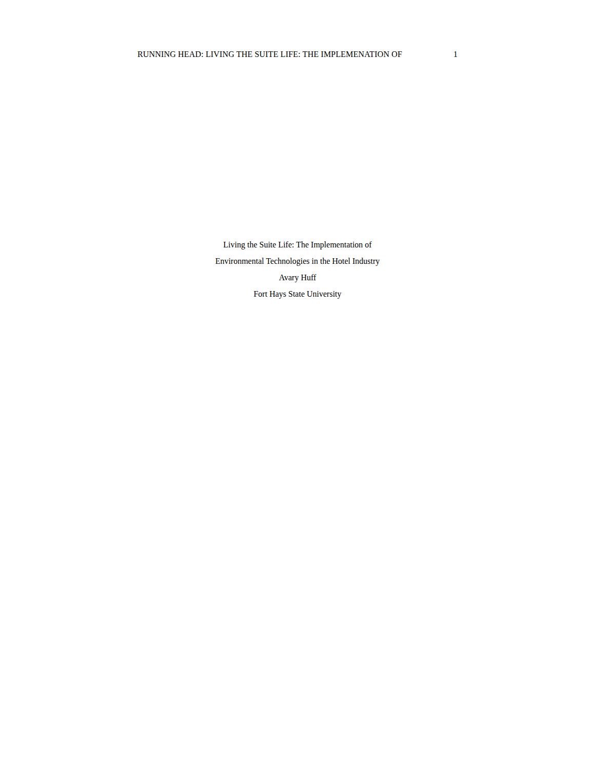Running head: LIVING THE SUITE LIFE: THE IMPLEMENATION OF 1
Living the Suite Life: The Implementation of
Environmental Technologies in the Hotel Industry
Avary Huff
Fort Hays State University